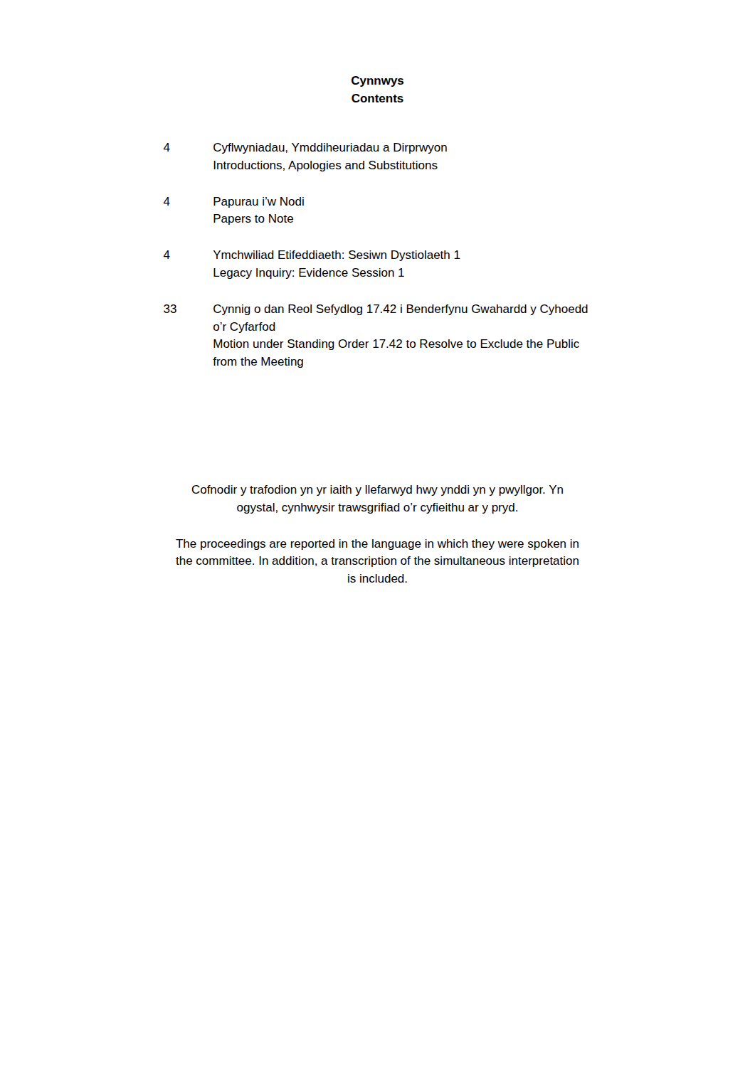Cynnwys Contents
| 4 | Cyflwyniadau, Ymddiheuriadau a Dirprwyon Introductions, Apologies and Substitutions |
| 4 | Papurau i’w Nodi Papers to Note |
| 4 | Ymchwiliad Etifeddiaeth: Sesiwn Dystiolaeth 1 Legacy Inquiry: Evidence Session 1 |
| 33 | Cynnig o dan Reol Sefydlog 17.42 i Benderfynu Gwahardd y Cyhoedd o’r Cyfarfod Motion under Standing Order 17.42 to Resolve to Exclude the Public from the Meeting |
Cofnodir y trafodion yn yr iaith y llefarwyd hwy ynddi yn y pwyllgor. Yn ogystal, cynhwysir trawsgrifiad o’r cyfieithu ar y pryd.
The proceedings are reported in the language in which they were spoken in the committee. In addition, a transcription of the simultaneous interpretation is included.